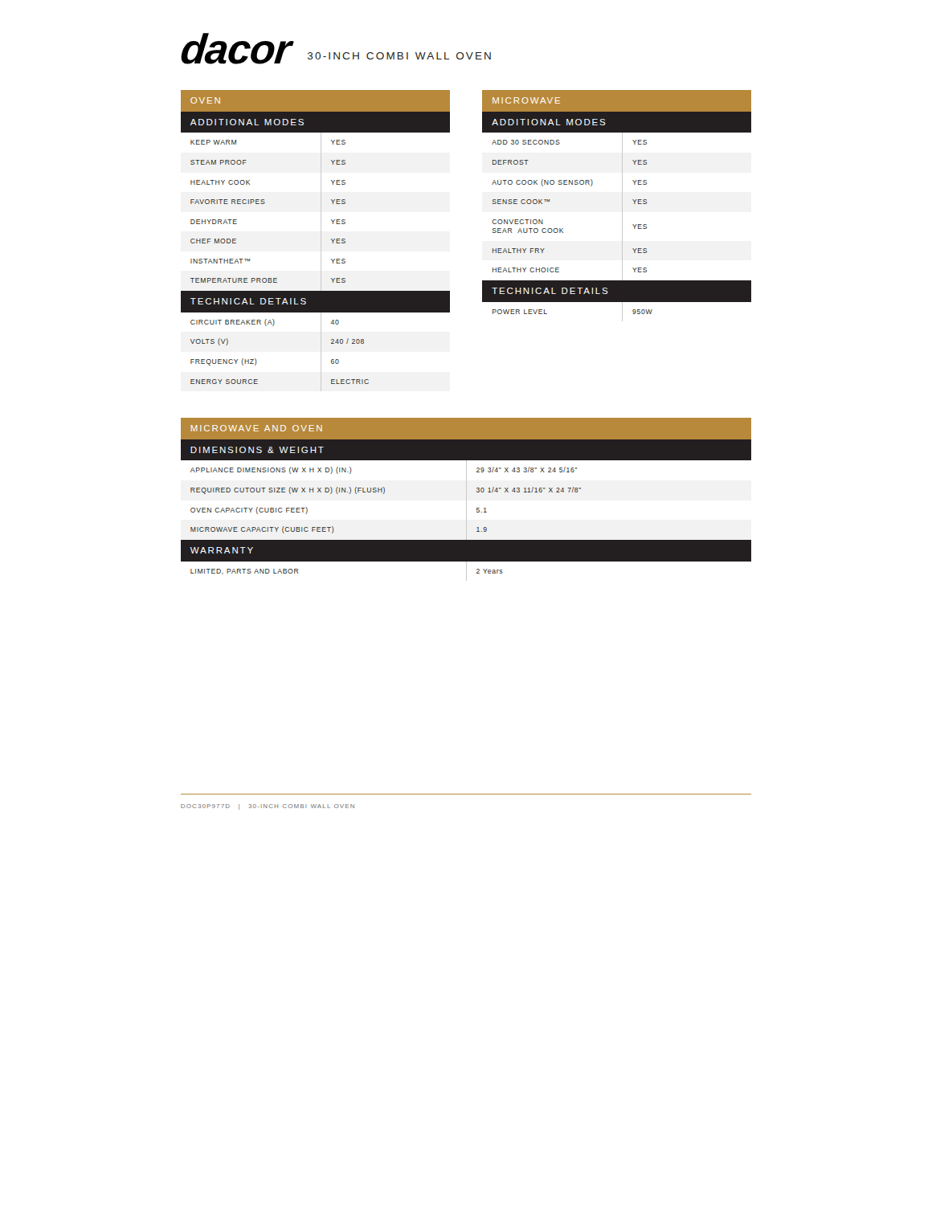dacor
30-Inch Combi Wall Oven
Oven
Additional Modes
| Keep Warm | Yes |
| Steam Proof | Yes |
| Healthy Cook | Yes |
| Favorite Recipes | Yes |
| Dehydrate | Yes |
| Chef Mode | Yes |
| InstantHeat™ | Yes |
| Temperature Probe | Yes |
Technical Details
| Circuit Breaker (A) | 40 |
| Volts (V) | 240 / 208 |
| Frequency (Hz) | 60 |
| Energy Source | Electric |
Microwave
Additional Modes
| Add 30 Seconds | Yes |
| Defrost | Yes |
| Auto Cook (No Sensor) | Yes |
| Sense Cook™ | Yes |
| Convection Sear Auto Cook | Yes |
| Healthy Fry | Yes |
| Healthy Choice | Yes |
Technical Details
| Power Level | 950W |
Microwave and Oven
Dimensions & Weight
| Appliance Dimensions (W x H x D) (In.) | 29 3/4” X 43 3/8” X 24 5/16” |
| Required Cutout Size (W x H x D) (In.) (Flush) | 30 1/4” X 43 11/16” X 24 7/8” |
| Oven Capacity (Cubic Feet) | 5.1 |
| Microwave Capacity (Cubic Feet) | 1.9 |
Warranty
| Limited, Parts and Labor | 2 Years |
DOC30P977D | 30-Inch Combi Wall Oven